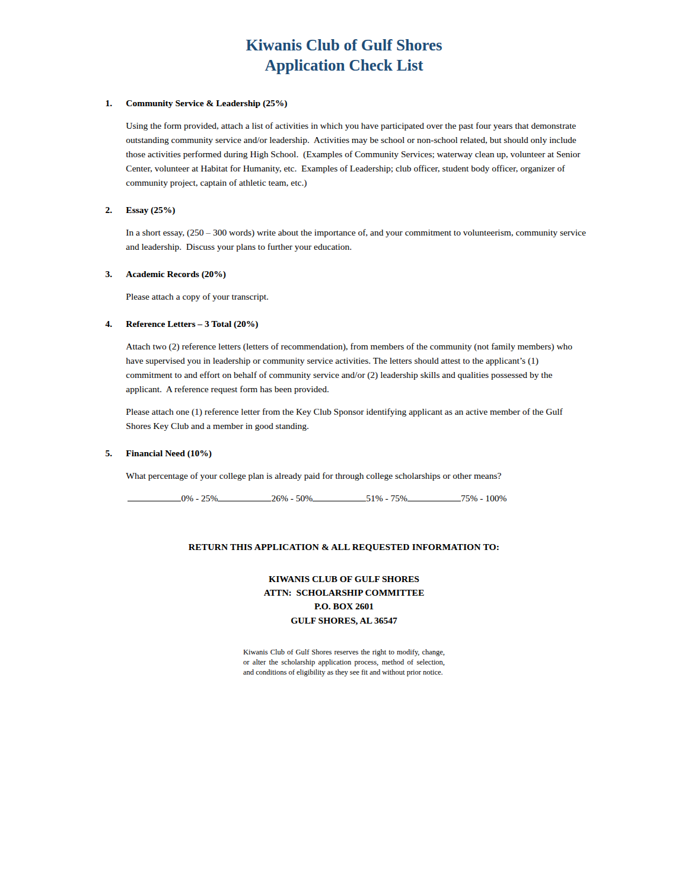Kiwanis Club of Gulf Shores
Application Check List
Community Service & Leadership (25%)
Using the form provided, attach a list of activities in which you have participated over the past four years that demonstrate outstanding community service and/or leadership. Activities may be school or non-school related, but should only include those activities performed during High School. (Examples of Community Services; waterway clean up, volunteer at Senior Center, volunteer at Habitat for Humanity, etc. Examples of Leadership; club officer, student body officer, organizer of community project, captain of athletic team, etc.)
Essay (25%)
In a short essay, (250 – 300 words) write about the importance of, and your commitment to volunteerism, community service and leadership. Discuss your plans to further your education.
Academic Records (20%)
Please attach a copy of your transcript.
Reference Letters – 3 Total (20%)
Attach two (2) reference letters (letters of recommendation), from members of the community (not family members) who have supervised you in leadership or community service activities. The letters should attest to the applicant’s (1) commitment to and effort on behalf of community service and/or (2) leadership skills and qualities possessed by the applicant. A reference request form has been provided.
Please attach one (1) reference letter from the Key Club Sponsor identifying applicant as an active member of the Gulf Shores Key Club and a member in good standing.
Financial Need (10%)
What percentage of your college plan is already paid for through college scholarships or other means?
0% - 25% 26% - 50% 51% - 75% 75% - 100%
RETURN THIS APPLICATION & ALL REQUESTED INFORMATION TO:
KIWANIS CLUB OF GULF SHORES
ATTN: SCHOLARSHIP COMMITTEE
P.O. BOX 2601
GULF SHORES, AL 36547
Kiwanis Club of Gulf Shores reserves the right to modify, change, or alter the scholarship application process, method of selection, and conditions of eligibility as they see fit and without prior notice.